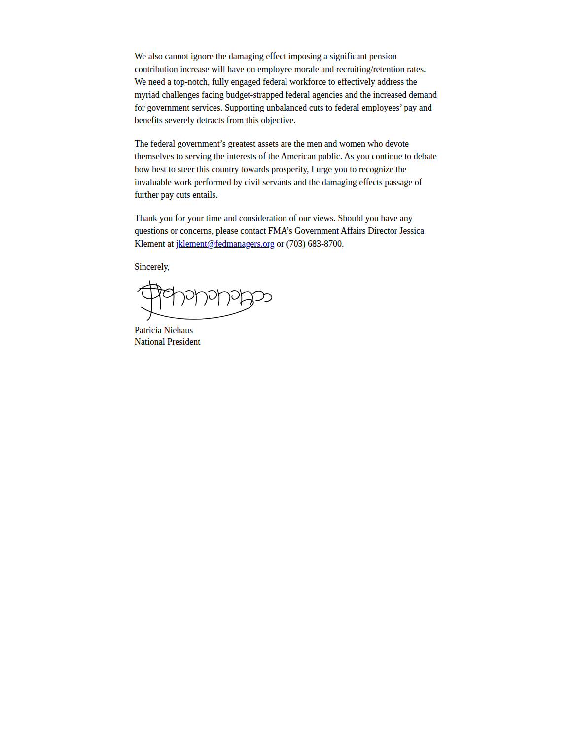We also cannot ignore the damaging effect imposing a significant pension contribution increase will have on employee morale and recruiting/retention rates. We need a top-notch, fully engaged federal workforce to effectively address the myriad challenges facing budget-strapped federal agencies and the increased demand for government services. Supporting unbalanced cuts to federal employees’ pay and benefits severely detracts from this objective.
The federal government’s greatest assets are the men and women who devote themselves to serving the interests of the American public. As you continue to debate how best to steer this country towards prosperity, I urge you to recognize the invaluable work performed by civil servants and the damaging effects passage of further pay cuts entails.
Thank you for your time and consideration of our views. Should you have any questions or concerns, please contact FMA’s Government Affairs Director Jessica Klement at jklement@fedmanagers.org or (703) 683-8700.
Sincerely,
Patricia Niehaus
National President